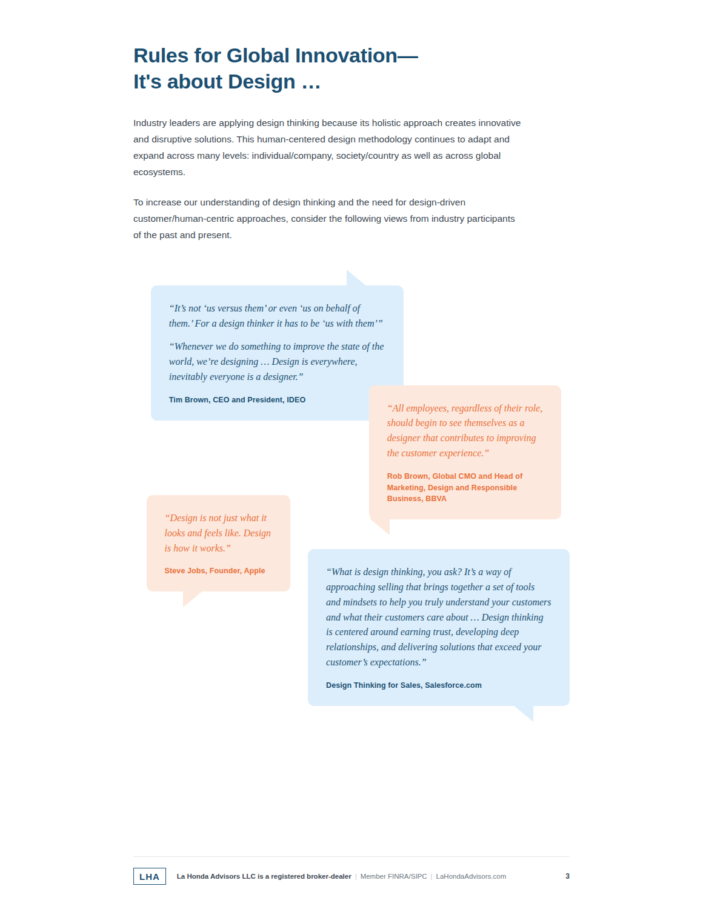Rules for Global Innovation—
It's about Design …
Industry leaders are applying design thinking because its holistic approach creates innovative and disruptive solutions. This human-centered design methodology continues to adapt and expand across many levels: individual/company, society/country as well as across global ecosystems.
To increase our understanding of design thinking and the need for design-driven customer/human-centric approaches, consider the following views from industry participants of the past and present.
“It’s not ‘us versus them’ or even ‘us on behalf of them.’ For a design thinker it has to be ‘us with them’”
“Whenever we do something to improve the state of the world, we’re designing … Design is everywhere, inevitably everyone is a designer.”
Tim Brown, CEO and President, IDEO
“All employees, regardless of their role, should begin to see themselves as a designer that contributes to improving the customer experience.”
Rob Brown, Global CMO and Head of Marketing, Design and Responsible Business, BBVA
“Design is not just what it looks and feels like. Design is how it works.”
Steve Jobs, Founder, Apple
“What is design thinking, you ask? It’s a way of approaching selling that brings together a set of tools and mindsets to help you truly understand your customers and what their customers care about … Design thinking is centered around earning trust, developing deep relationships, and delivering solutions that exceed your customer’s expectations.”
Design Thinking for Sales, Salesforce.com
LHA La Honda Advisors LLC is a registered broker-dealer|Member FINRA/SIPC|LaHondaAdvisors.com 3